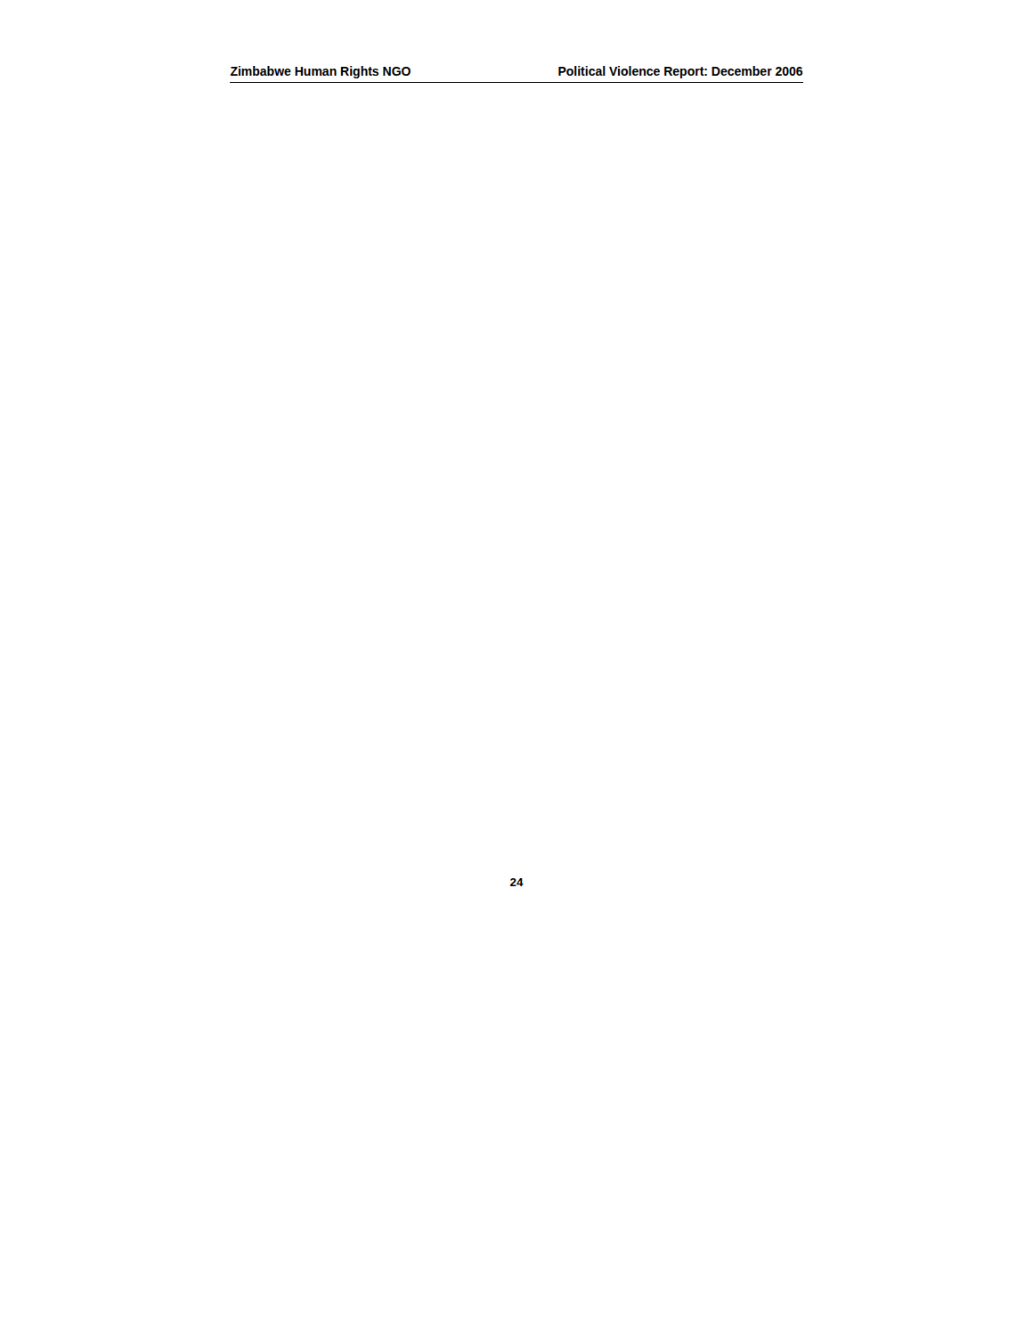Zimbabwe Human Rights NGO Political Violence Report: December 2006
24